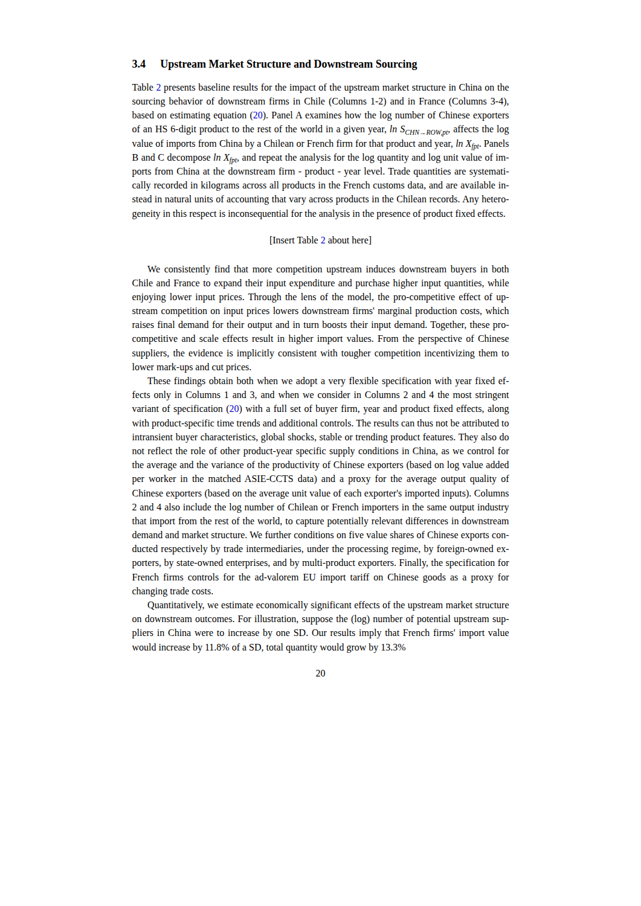3.4 Upstream Market Structure and Downstream Sourcing
Table 2 presents baseline results for the impact of the upstream market structure in China on the sourcing behavior of downstream firms in Chile (Columns 1-2) and in France (Columns 3-4), based on estimating equation (20). Panel A examines how the log number of Chinese exporters of an HS 6-digit product to the rest of the world in a given year, ln SCHN→ROW,pt, affects the log value of imports from China by a Chilean or French firm for that product and year, ln Xfpt. Panels B and C decompose ln Xfpt, and repeat the analysis for the log quantity and log unit value of imports from China at the downstream firm - product - year level. Trade quantities are systematically recorded in kilograms across all products in the French customs data, and are available instead in natural units of accounting that vary across products in the Chilean records. Any heterogeneity in this respect is inconsequential for the analysis in the presence of product fixed effects.
[Insert Table 2 about here]
We consistently find that more competition upstream induces downstream buyers in both Chile and France to expand their input expenditure and purchase higher input quantities, while enjoying lower input prices. Through the lens of the model, the pro-competitive effect of upstream competition on input prices lowers downstream firms' marginal production costs, which raises final demand for their output and in turn boosts their input demand. Together, these pro-competitive and scale effects result in higher import values. From the perspective of Chinese suppliers, the evidence is implicitly consistent with tougher competition incentivizing them to lower mark-ups and cut prices.
These findings obtain both when we adopt a very flexible specification with year fixed effects only in Columns 1 and 3, and when we consider in Columns 2 and 4 the most stringent variant of specification (20) with a full set of buyer firm, year and product fixed effects, along with product-specific time trends and additional controls. The results can thus not be attributed to intransient buyer characteristics, global shocks, stable or trending product features. They also do not reflect the role of other product-year specific supply conditions in China, as we control for the average and the variance of the productivity of Chinese exporters (based on log value added per worker in the matched ASIE-CCTS data) and a proxy for the average output quality of Chinese exporters (based on the average unit value of each exporter's imported inputs). Columns 2 and 4 also include the log number of Chilean or French importers in the same output industry that import from the rest of the world, to capture potentially relevant differences in downstream demand and market structure. We further conditions on five value shares of Chinese exports conducted respectively by trade intermediaries, under the processing regime, by foreign-owned exporters, by state-owned enterprises, and by multi-product exporters. Finally, the specification for French firms controls for the ad-valorem EU import tariff on Chinese goods as a proxy for changing trade costs.
Quantitatively, we estimate economically significant effects of the upstream market structure on downstream outcomes. For illustration, suppose the (log) number of potential upstream suppliers in China were to increase by one SD. Our results imply that French firms' import value would increase by 11.8% of a SD, total quantity would grow by 13.3%
20